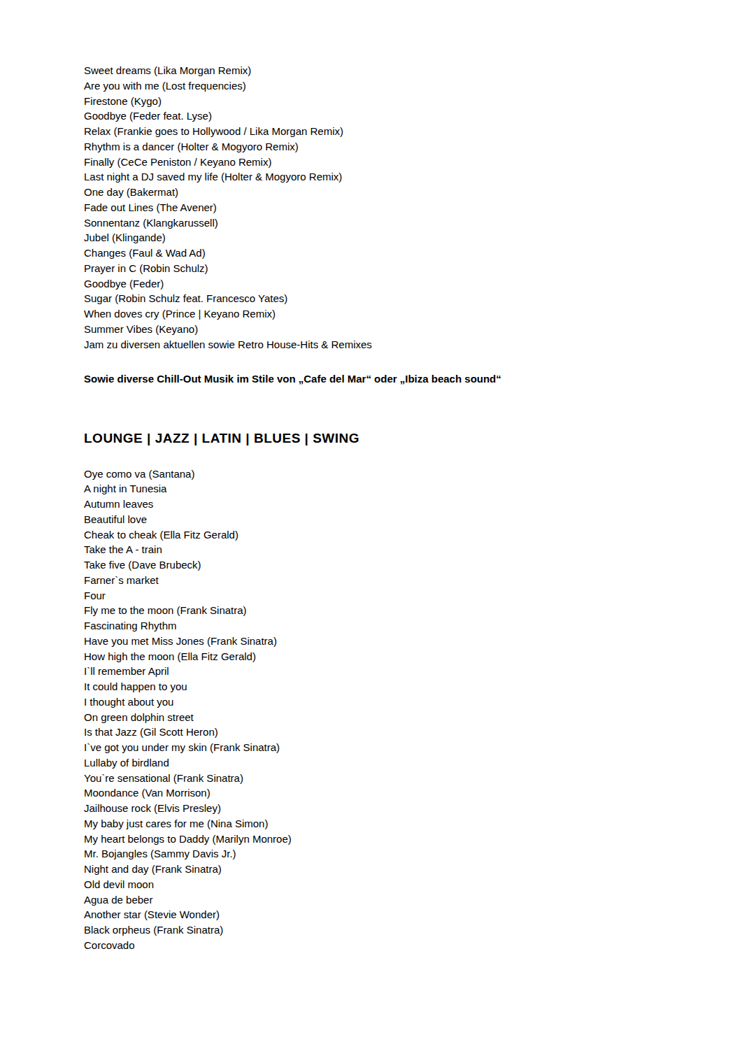Sweet dreams (Lika Morgan Remix)
Are you with me (Lost frequencies)
Firestone (Kygo)
Goodbye (Feder feat. Lyse)
Relax (Frankie goes to Hollywood / Lika Morgan Remix)
Rhythm is a dancer (Holter & Mogyoro Remix)
Finally (CeCe Peniston / Keyano Remix)
Last night a DJ saved my life (Holter & Mogyoro Remix)
One day (Bakermat)
Fade out Lines (The Avener)
Sonnentanz (Klangkarussell)
Jubel (Klingande)
Changes (Faul & Wad Ad)
Prayer in C (Robin Schulz)
Goodbye (Feder)
Sugar (Robin Schulz feat. Francesco Yates)
When doves cry (Prince | Keyano Remix)
Summer Vibes (Keyano)
Jam zu diversen aktuellen sowie Retro House-Hits & Remixes
Sowie diverse Chill-Out Musik im Stile von „Cafe del Mar“ oder „Ibiza beach sound“
LOUNGE | JAZZ | LATIN | BLUES | SWING
Oye como va (Santana)
A night in Tunesia
Autumn leaves
Beautiful love
Cheak to cheak (Ella Fitz Gerald)
Take the A - train
Take five (Dave Brubeck)
Farner`s market
Four
Fly me to the moon (Frank Sinatra)
Fascinating Rhythm
Have you met Miss Jones (Frank Sinatra)
How high the moon (Ella Fitz Gerald)
I`ll remember April
It could happen to you
I thought about you
On green dolphin street
Is that Jazz (Gil Scott Heron)
I`ve got you under my skin (Frank Sinatra)
Lullaby of birdland
You`re sensational (Frank Sinatra)
Moondance (Van Morrison)
Jailhouse rock (Elvis Presley)
My baby just cares for me (Nina Simon)
My heart belongs to Daddy (Marilyn Monroe)
Mr. Bojangles (Sammy Davis Jr.)
Night and day (Frank Sinatra)
Old devil moon
Agua de beber
Another star (Stevie Wonder)
Black orpheus (Frank Sinatra)
Corcovado